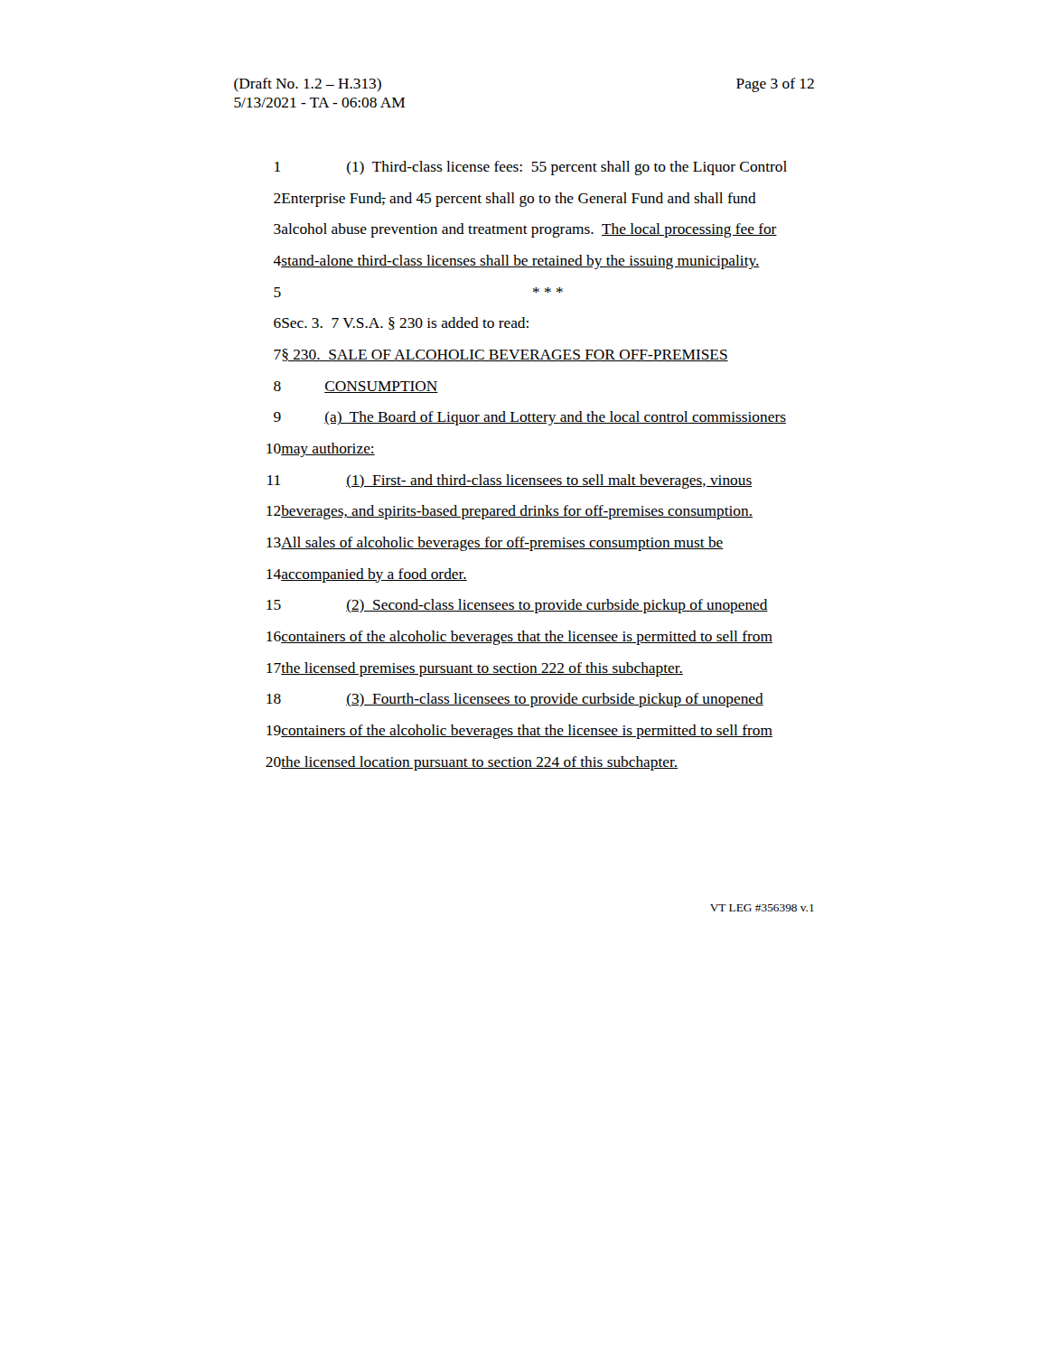(Draft No. 1.2 – H.313)
5/13/2021 - TA - 06:08 AM
Page 3 of 12
| 1 | (1) Third-class license fees: 55 percent shall go to the Liquor Control |
| 2 | Enterprise Fund , and 45 percent shall go to the General Fund and shall fund |
| 3 | alcohol abuse prevention and treatment programs. The local processing fee for |
| 4 | stand-alone third-class licenses shall be retained by the issuing municipality. |
| 5 | * * * |
| 6 | Sec. 3. 7 V.S.A. § 230 is added to read: |
| 7 | § 230. SALE OF ALCOHOLIC BEVERAGES FOR OFF-PREMISES |
| 8 | CONSUMPTION |
| 9 | (a) The Board of Liquor and Lottery and the local control commissioners |
| 10 | may authorize: |
| 11 | (1) First- and third-class licensees to sell malt beverages, vinous |
| 12 | beverages, and spirits-based prepared drinks for off-premises consumption. |
| 13 | All sales of alcoholic beverages for off-premises consumption must be |
| 14 | accompanied by a food order. |
| 15 | (2) Second-class licensees to provide curbside pickup of unopened |
| 16 | containers of the alcoholic beverages that the licensee is permitted to sell from |
| 17 | the licensed premises pursuant to section 222 of this subchapter. |
| 18 | (3) Fourth-class licensees to provide curbside pickup of unopened |
| 19 | containers of the alcoholic beverages that the licensee is permitted to sell from |
| 20 | the licensed location pursuant to section 224 of this subchapter. |
VT LEG #356398 v.1